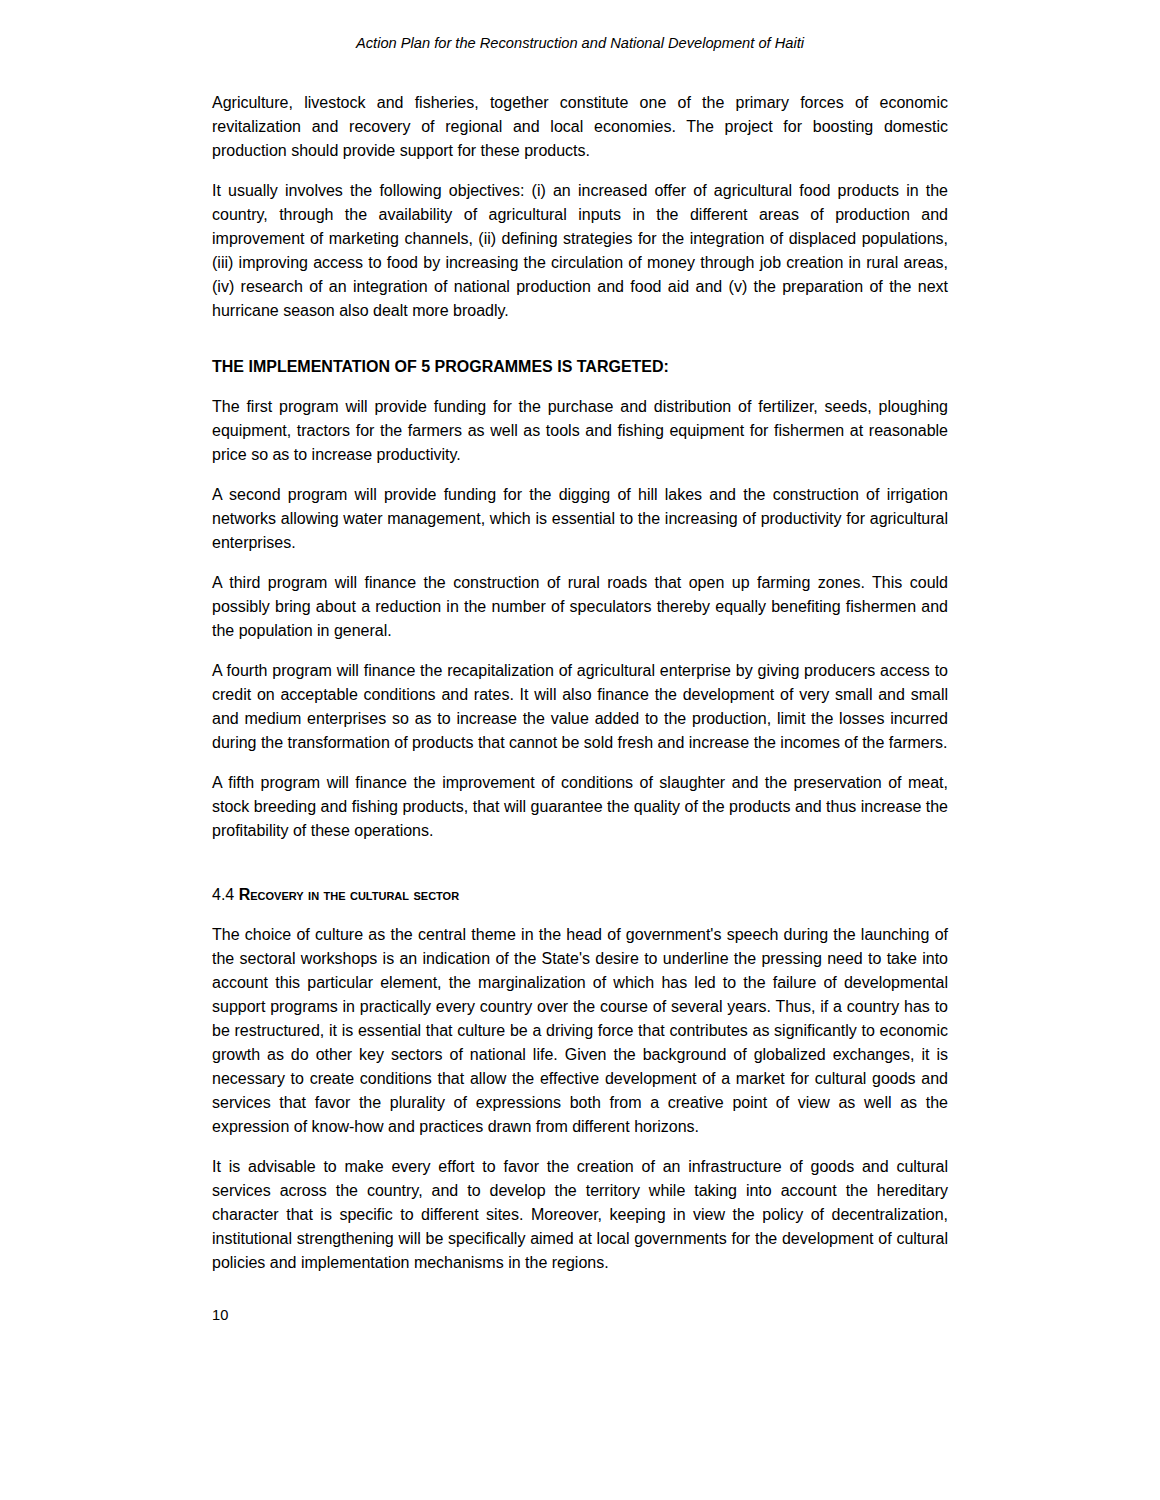Action Plan for the Reconstruction and National Development of Haiti
Agriculture, livestock and fisheries, together constitute one of the primary forces of economic revitalization and recovery of regional and local economies. The project for boosting domestic production should provide support for these products.
It usually involves the following objectives: (i) an increased offer of agricultural food products in the country, through the availability of agricultural inputs in the different areas of production and improvement of marketing channels, (ii) defining strategies for the integration of displaced populations, (iii) improving access to food by increasing the circulation of money through job creation in rural areas, (iv) research of an integration of national production and food aid and (v) the preparation of the next hurricane season also dealt more broadly.
THE IMPLEMENTATION OF 5 PROGRAMMES IS TARGETED:
The first program will provide funding for the purchase and distribution of fertilizer, seeds, ploughing equipment, tractors for the farmers as well as tools and fishing equipment for fishermen at reasonable price so as to increase productivity.
A second program will provide funding for the digging of hill lakes and the construction of irrigation networks allowing water management, which is essential to the increasing of productivity for agricultural enterprises.
A third program will finance the construction of rural roads that open up farming zones. This could possibly bring about a reduction in the number of speculators thereby equally benefiting fishermen and the population in general.
A fourth program will finance the recapitalization of agricultural enterprise by giving producers access to credit on acceptable conditions and rates. It will also finance the development of very small and small and medium enterprises so as to increase the value added to the production, limit the losses incurred during the transformation of products that cannot be sold fresh and increase the incomes of the farmers.
A fifth program will finance the improvement of conditions of slaughter and the preservation of meat, stock breeding and fishing products, that will guarantee the quality of the products and thus increase the profitability of these operations.
4.4 Recovery in the cultural sector
The choice of culture as the central theme in the head of government's speech during the launching of the sectoral workshops is an indication of the State's desire to underline the pressing need to take into account this particular element, the marginalization of which has led to the failure of developmental support programs in practically every country over the course of several years. Thus, if a country has to be restructured, it is essential that culture be a driving force that contributes as significantly to economic growth as do other key sectors of national life. Given the background of globalized exchanges, it is necessary to create conditions that allow the effective development of a market for cultural goods and services that favor the plurality of expressions both from a creative point of view as well as the expression of know-how and practices drawn from different horizons.
It is advisable to make every effort to favor the creation of an infrastructure of goods and cultural services across the country, and to develop the territory while taking into account the hereditary character that is specific to different sites. Moreover, keeping in view the policy of decentralization, institutional strengthening will be specifically aimed at local governments for the development of cultural policies and implementation mechanisms in the regions.
10